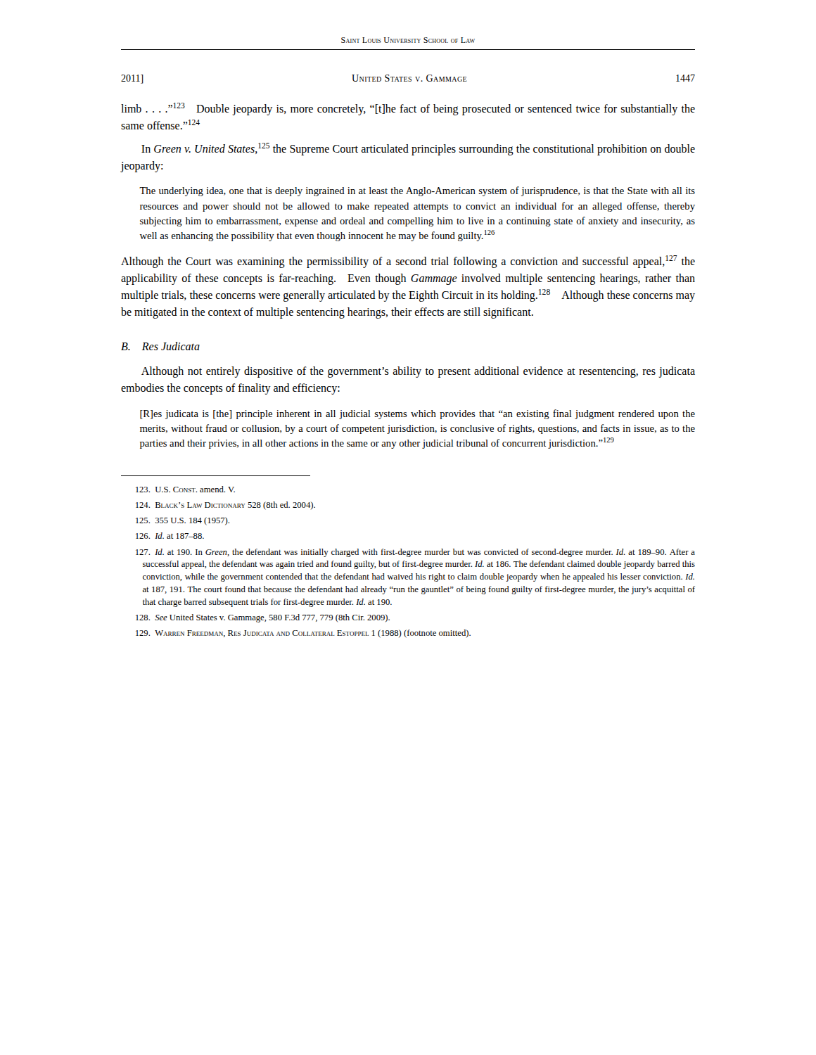Saint Louis University School of Law
2011] United States v. Gammage 1447
limb . . . .”123 Double jeopardy is, more concretely, “[t]he fact of being prosecuted or sentenced twice for substantially the same offense.”124
In Green v. United States,125 the Supreme Court articulated principles surrounding the constitutional prohibition on double jeopardy:
The underlying idea, one that is deeply ingrained in at least the Anglo-American system of jurisprudence, is that the State with all its resources and power should not be allowed to make repeated attempts to convict an individual for an alleged offense, thereby subjecting him to embarrassment, expense and ordeal and compelling him to live in a continuing state of anxiety and insecurity, as well as enhancing the possibility that even though innocent he may be found guilty.126
Although the Court was examining the permissibility of a second trial following a conviction and successful appeal,127 the applicability of these concepts is far-reaching. Even though Gammage involved multiple sentencing hearings, rather than multiple trials, these concerns were generally articulated by the Eighth Circuit in its holding.128 Although these concerns may be mitigated in the context of multiple sentencing hearings, their effects are still significant.
B. Res Judicata
Although not entirely dispositive of the government’s ability to present additional evidence at resentencing, res judicata embodies the concepts of finality and efficiency:
[R]es judicata is [the] principle inherent in all judicial systems which provides that “an existing final judgment rendered upon the merits, without fraud or collusion, by a court of competent jurisdiction, is conclusive of rights, questions, and facts in issue, as to the parties and their privies, in all other actions in the same or any other judicial tribunal of concurrent jurisdiction.”129
U.S. Const. amend. V.
Black’s Law Dictionary 528 (8th ed. 2004).
355 U.S. 184 (1957).
Id. at 187–88.
Id. at 190. In Green, the defendant was initially charged with first-degree murder but was convicted of second-degree murder. Id. at 189–90. After a successful appeal, the defendant was again tried and found guilty, but of first-degree murder. Id. at 186. The defendant claimed double jeopardy barred this conviction, while the government contended that the defendant had waived his right to claim double jeopardy when he appealed his lesser conviction. Id. at 187, 191. The court found that because the defendant had already “run the gauntlet” of being found guilty of first-degree murder, the jury’s acquittal of that charge barred subsequent trials for first-degree murder. Id. at 190.
See United States v. Gammage, 580 F.3d 777, 779 (8th Cir. 2009).
Warren Freedman, Res Judicata and Collateral Estoppel 1 (1988) (footnote omitted).